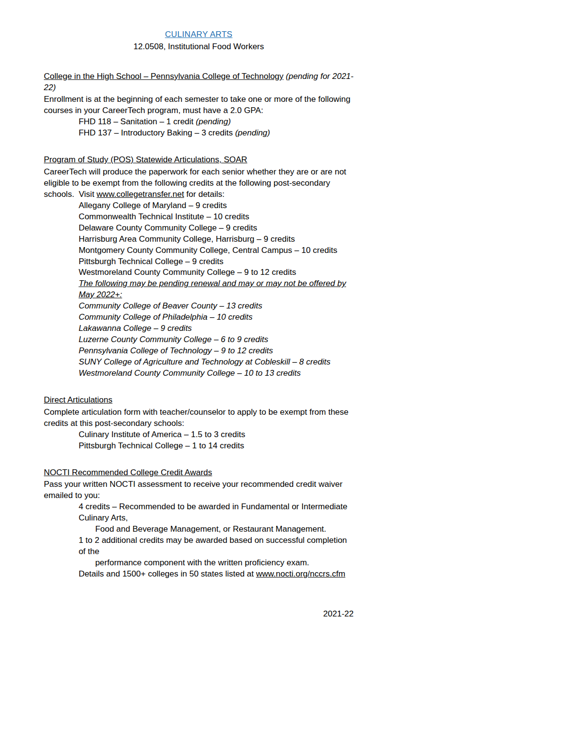CULINARY ARTS
12.0508, Institutional Food Workers
College in the High School – Pennsylvania College of Technology
(pending for 2021-22)
Enrollment is at the beginning of each semester to take one or more of the following courses in your CareerTech program, must have a 2.0 GPA:
FHD 118 – Sanitation – 1 credit (pending)
FHD 137 – Introductory Baking – 3 credits (pending)
Program of Study (POS) Statewide Articulations, SOAR
CareerTech will produce the paperwork for each senior whether they are or are not eligible to be exempt from the following credits at the following post-secondary schools. Visit www.collegetransfer.net for details:
Allegany College of Maryland – 9 credits
Commonwealth Technical Institute – 10 credits
Delaware County Community College – 9 credits
Harrisburg Area Community College, Harrisburg – 9 credits
Montgomery County Community College, Central Campus – 10 credits
Pittsburgh Technical College – 9 credits
Westmoreland County Community College – 9 to 12 credits
The following may be pending renewal and may or may not be offered by May 2022+:
Community College of Beaver County – 13 credits
Community College of Philadelphia – 10 credits
Lakawanna College – 9 credits
Luzerne County Community College – 6 to 9 credits
Pennsylvania College of Technology – 9 to 12 credits
SUNY College of Agriculture and Technology at Cobleskill – 8 credits
Westmoreland County Community College – 10 to 13 credits
Direct Articulations
Complete articulation form with teacher/counselor to apply to be exempt from these credits at this post-secondary schools:
Culinary Institute of America – 1.5 to 3 credits
Pittsburgh Technical College – 1 to 14 credits
NOCTI Recommended College Credit Awards
Pass your written NOCTI assessment to receive your recommended credit waiver emailed to you:
4 credits – Recommended to be awarded in Fundamental or Intermediate Culinary Arts,
Food and Beverage Management, or Restaurant Management.
1 to 2 additional credits may be awarded based on successful completion of the
performance component with the written proficiency exam.
Details and 1500+ colleges in 50 states listed at www.nocti.org/nccrs.cfm
2021-22